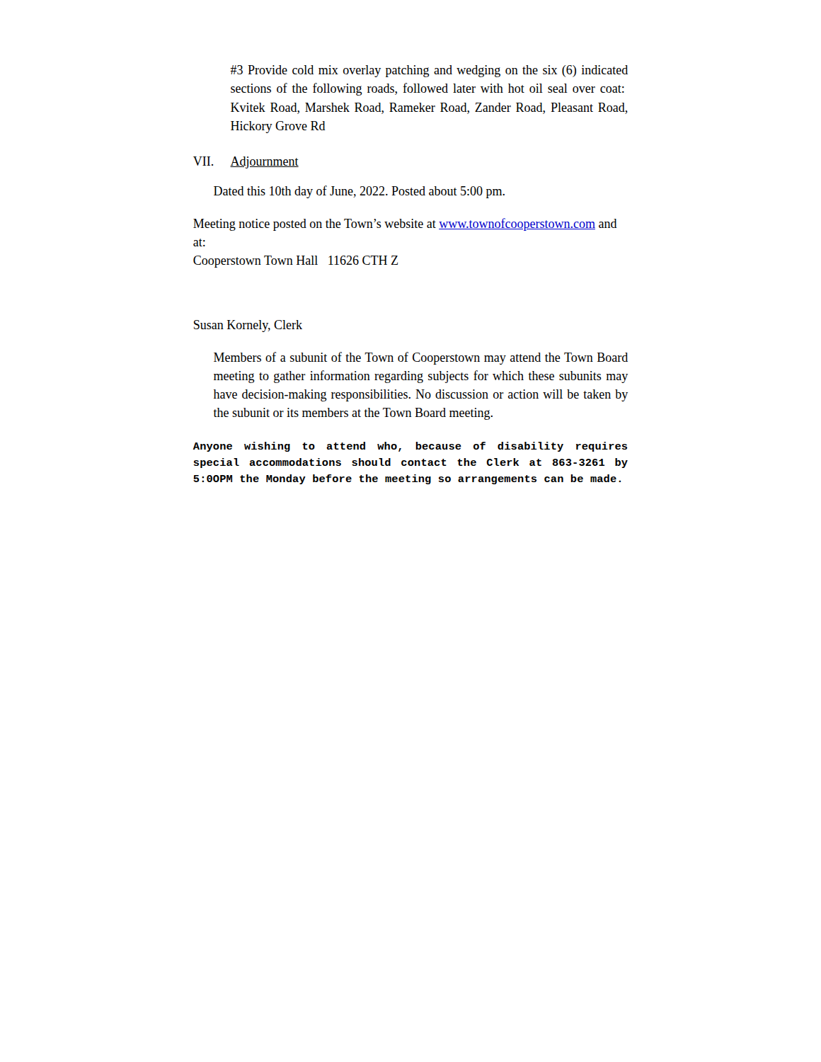#3 Provide cold mix overlay patching and wedging on the six (6) indicated sections of the following roads, followed later with hot oil seal over coat: Kvitek Road, Marshek Road, Rameker Road, Zander Road, Pleasant Road, Hickory Grove Rd
VII. Adjournment
Dated this 10th day of June, 2022. Posted about 5:00 pm.
Meeting notice posted on the Town’s website at www.townofcooperstown.com and at:
Cooperstown Town Hall 11626 CTH Z
Susan Kornely, Clerk
Members of a subunit of the Town of Cooperstown may attend the Town Board meeting to gather information regarding subjects for which these subunits may have decision-making responsibilities. No discussion or action will be taken by the subunit or its members at the Town Board meeting.
Anyone wishing to attend who, because of disability requires special accommodations should contact the Clerk at 863-3261 by 5:0OPM the Monday before the meeting so arrangements can be made.